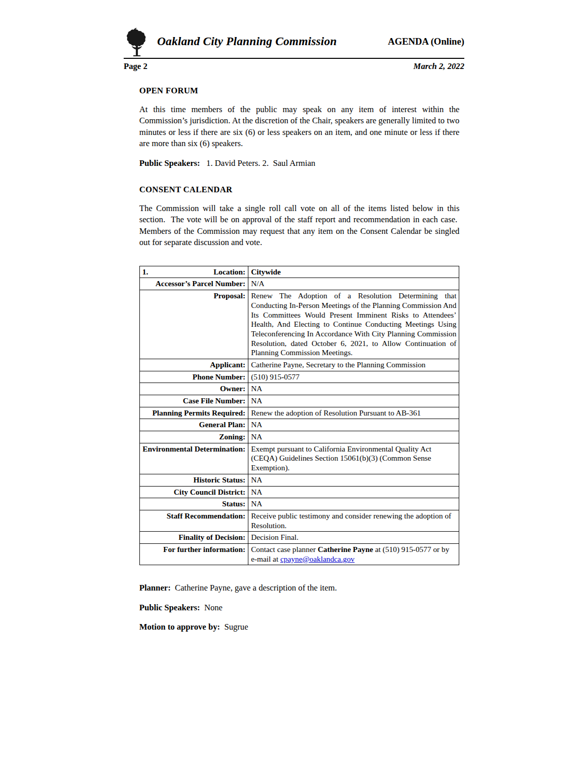Oakland City Planning Commission
AGENDA (Online)
Page 2 March 2, 2022
OPEN FORUM
At this time members of the public may speak on any item of interest within the Commission’s jurisdiction. At the discretion of the Chair, speakers are generally limited to two minutes or less if there are six (6) or less speakers on an item, and one minute or less if there are more than six (6) speakers.
Public Speakers: 1. David Peters. 2. Saul Armian
CONSENT CALENDAR
The Commission will take a single roll call vote on all of the items listed below in this section. The vote will be on approval of the staff report and recommendation in each case. Members of the Commission may request that any item on the Consent Calendar be singled out for separate discussion and vote.
| 1. Location: | Citywide |
| Accessor’s Parcel Number: | N/A |
| Proposal: | Renew The Adoption of a Resolution Determining that Conducting In-Person Meetings of the Planning Commission And Its Committees Would Present Imminent Risks to Attendees’ Health, And Electing to Continue Conducting Meetings Using Teleconferencing In Accordance With City Planning Commission Resolution, dated October 6, 2021, to Allow Continuation of Planning Commission Meetings. |
| Applicant: | Catherine Payne, Secretary to the Planning Commission |
| Phone Number: | (510) 915-0577 |
| Owner: | NA |
| Case File Number: | NA |
| Planning Permits Required: | Renew the adoption of Resolution Pursuant to AB-361 |
| General Plan: | NA |
| Zoning: | NA |
| Environmental Determination: | Exempt pursuant to California Environmental Quality Act (CEQA) Guidelines Section 15061(b)(3) (Common Sense Exemption). |
| Historic Status: | NA |
| City Council District: | NA |
| Status: | NA |
| Staff Recommendation: | Receive public testimony and consider renewing the adoption of Resolution. |
| Finality of Decision: | Decision Final. |
| For further information: | Contact case planner Catherine Payne at (510) 915-0577 or by e-mail at cpayne@oaklandca.gov |
Planner: Catherine Payne, gave a description of the item.
Public Speakers: None
Motion to approve by: Sugrue